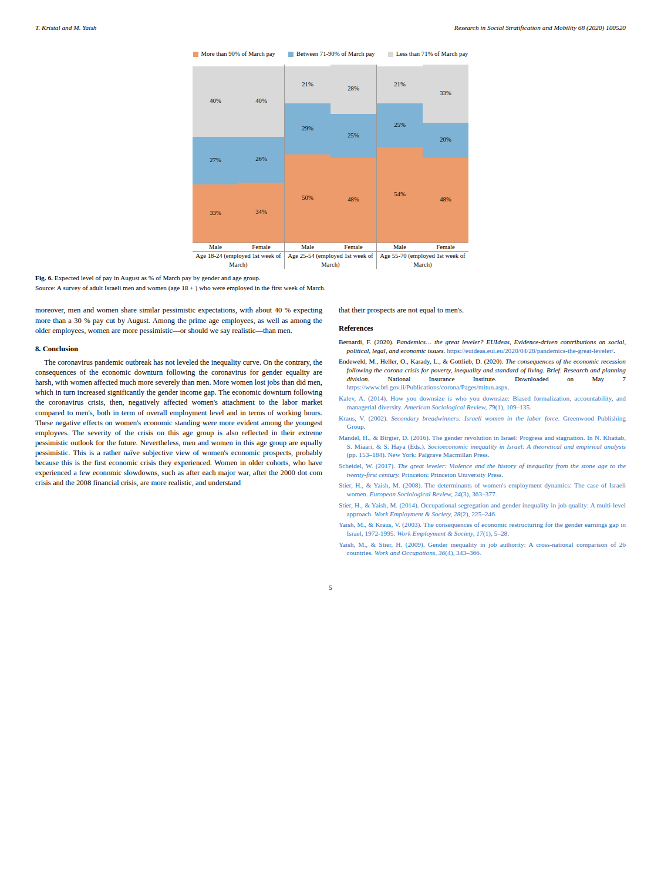T. Kristal and M. Yaish
Research in Social Stratification and Mobility 68 (2020) 100520
More than 90% of March pay Between 71-90% of March pay Less than 71% of March pay
| 40% 27% 33% | 40% 26% 34% | 21% 29% 50% | 28% 25% 48% | 21% 25% 54% | 33% 20% 48% |
| Male | Female | Male | Female | Male | Female |
| Age 18-24 (employed 1st week of March) | Age 25-54 (employed 1st week of March) | Age 55-70 (employed 1st week of March) |
Fig. 6. Expected level of pay in August as % of March pay by gender and age group.
Source: A survey of adult Israeli men and women (age 18 + ) who were employed in the first week of March.
moreover, men and women share similar pessimistic expectations, with about 40 % expecting more than a 30 % pay cut by August. Among the prime age employees, as well as among the older employees, women are more pessimistic—or should we say realistic—than men.
8. Conclusion
The coronavirus pandemic outbreak has not leveled the inequality curve. On the contrary, the consequences of the economic downturn following the coronavirus for gender equality are harsh, with women affected much more severely than men. More women lost jobs than did men, which in turn increased significantly the gender income gap. The economic downturn following the coronavirus crisis, then, negatively affected women's attachment to the labor market compared to men's, both in term of overall employment level and in terms of working hours. These negative effects on women's economic standing were more evident among the youngest employees. The severity of the crisis on this age group is also reflected in their extreme pessimistic outlook for the future. Nevertheless, men and women in this age group are equally pessimistic. This is a rather naïve subjective view of women's economic prospects, probably because this is the first economic crisis they experienced. Women in older cohorts, who have experienced a few economic slowdowns, such as after each major war, after the 2000 dot com crisis and the 2008 financial crisis, are more realistic, and understand
that their prospects are not equal to men's.
References
Bernardi, F. (2020). Pandemics… the great leveler? EUIdeas, Evidence-driven contributions on social, political, legal, and economic issues. https://euideas.eui.eu/2020/04/28/pandemics-the-great-leveler/.
Endeweld, M., Heller, O., Karady, L., & Gottlieb, D. (2020). The consequences of the economic recession following the corona crisis for poverty, inequality and standard of living. Brief. Research and planning division. National Insurance Institute. Downloaded on May 7 https://www.btl.gov.il/Publications/corona/Pages/mitun.aspx.
Kalev, A. (2014). How you downsize is who you downsize: Biased formalization, accountability, and managerial diversity. American Sociological Review, 79(1), 109–135.
Kraus, V. (2002). Secondary breadwinners: Israeli women in the labor force. Greenwood Publishing Group.
Mandel, H., & Birgier, D. (2016). The gender revolution in Israel: Progress and stagnation. In N. Khattab, S. Miaari, & S. Haya (Eds.). Socioeconomic inequality in Israel: A theoretical and empirical analysis (pp. 153–184). New York: Palgrave Macmillan Press.
Scheidel, W. (2017). The great leveler: Violence and the history of inequality from the stone age to the twenty-first century. Princeton: Princeton University Press.
Stier, H., & Yaish, M. (2008). The determinants of women's employment dynamics: The case of Israeli women. European Sociological Review, 24(3), 363–377.
Stier, H., & Yaish, M. (2014). Occupational segregation and gender inequality in job quality: A multi-level approach. Work Employment & Society, 28(2), 225–246.
Yaish, M., & Kraus, V. (2003). The consequences of economic restructuring for the gender earnings gap in Israel, 1972-1995. Work Employment & Society, 17(1), 5–28.
Yaish, M., & Stier, H. (2009). Gender inequality in job authority: A cross-national comparison of 26 countries. Work and Occupations, 36(4), 343–366.
5